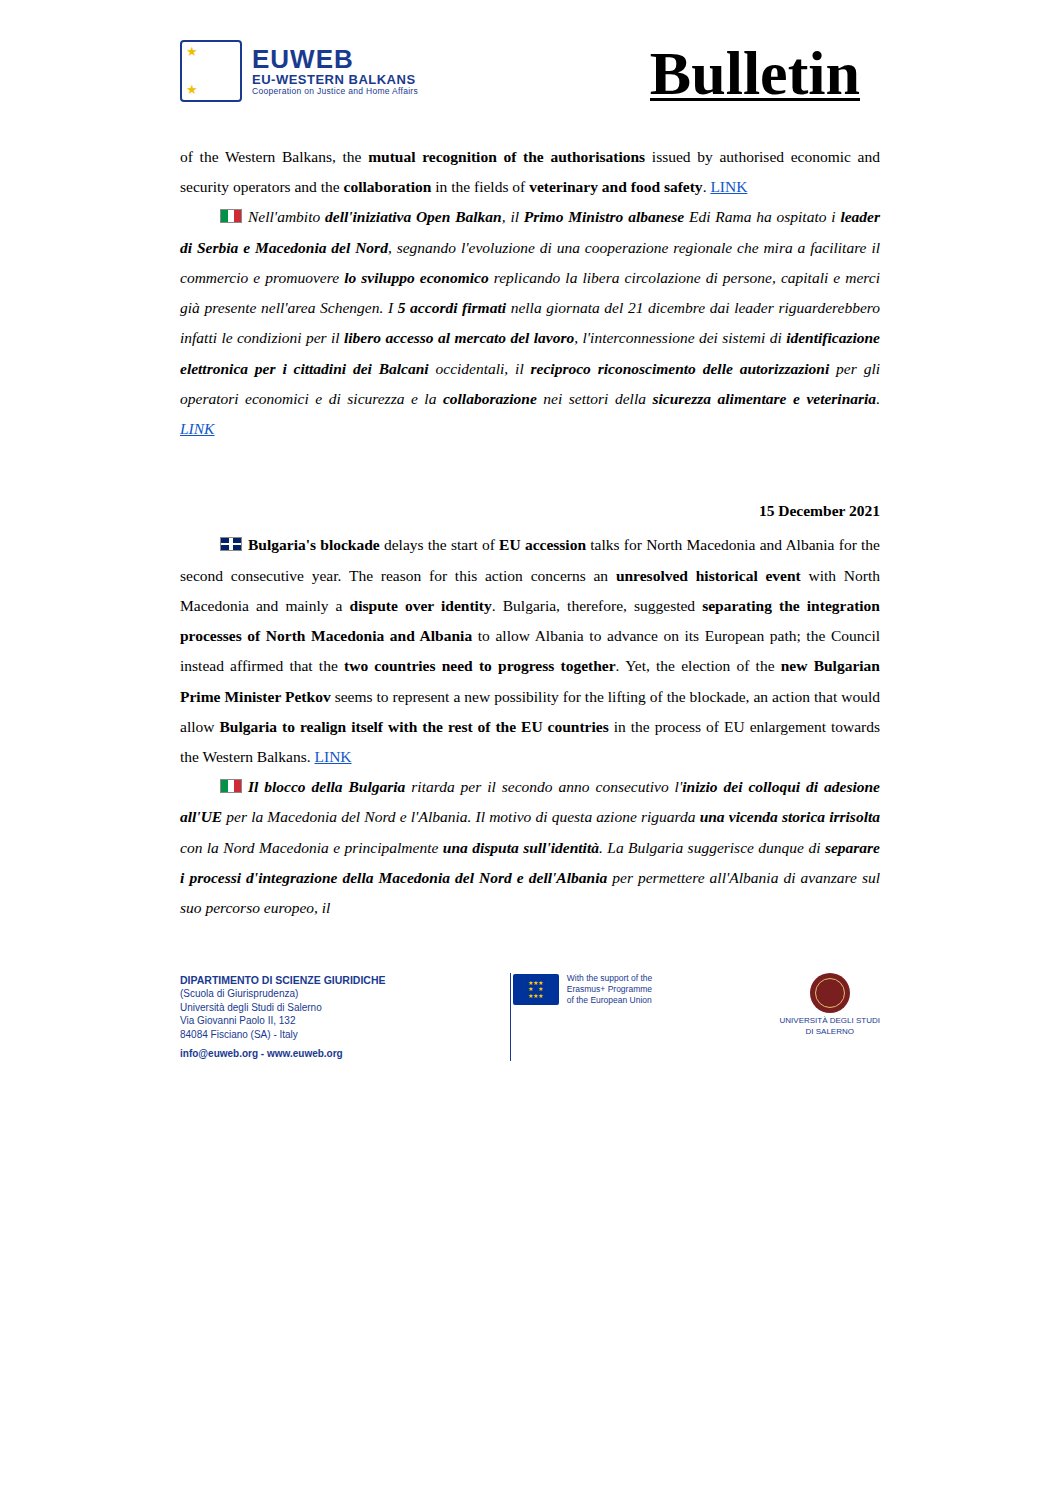EUWEB
EU-WESTERN BALKANS
Cooperation on Justice and Home Affairs
Bulletin
of the Western Balkans, the mutual recognition of the authorisations issued by authorised economic and security operators and the collaboration in the fields of veterinary and food safety. LINK
Nell'ambito dell'iniziativa Open Balkan, il Primo Ministro albanese Edi Rama ha ospitato i leader di Serbia e Macedonia del Nord, segnando l'evoluzione di una cooperazione regionale che mira a facilitare il commercio e promuovere lo sviluppo economico replicando la libera circolazione di persone, capitali e merci già presente nell'area Schengen. I 5 accordi firmati nella giornata del 21 dicembre dai leader riguarderebbero infatti le condizioni per il libero accesso al mercato del lavoro, l'interconnessione dei sistemi di identificazione elettronica per i cittadini dei Balcani occidentali, il reciproco riconoscimento delle autorizzazioni per gli operatori economici e di sicurezza e la collaborazione nei settori della sicurezza alimentare e veterinaria. LINK
15 December 2021
Bulgaria's blockade delays the start of EU accession talks for North Macedonia and Albania for the second consecutive year. The reason for this action concerns an unresolved historical event with North Macedonia and mainly a dispute over identity. Bulgaria, therefore, suggested separating the integration processes of North Macedonia and Albania to allow Albania to advance on its European path; the Council instead affirmed that the two countries need to progress together. Yet, the election of the new Bulgarian Prime Minister Petkov seems to represent a new possibility for the lifting of the blockade, an action that would allow Bulgaria to realign itself with the rest of the EU countries in the process of EU enlargement towards the Western Balkans. LINK
Il blocco della Bulgaria ritarda per il secondo anno consecutivo l'inizio dei colloqui di adesione all'UE per la Macedonia del Nord e l'Albania. Il motivo di questa azione riguarda una vicenda storica irrisolta con la Nord Macedonia e principalmente una disputa sull'identità. La Bulgaria suggerisce dunque di separare i processi d'integrazione della Macedonia del Nord e dell'Albania per permettere all'Albania di avanzare sul suo percorso europeo, il
DIPARTIMENTO DI SCIENZE GIURIDICHE
(Scuola di Giurisprudenza)
Università degli Studi di Salerno
Via Giovanni Paolo II, 132
84084 Fisciano (SA) - Italy
info@euweb.org - www.euweb.org
With the support of the
Erasmus+ Programme
of the European Union
UNIVERSITÀ DEGLI STUDI
DI SALERNO